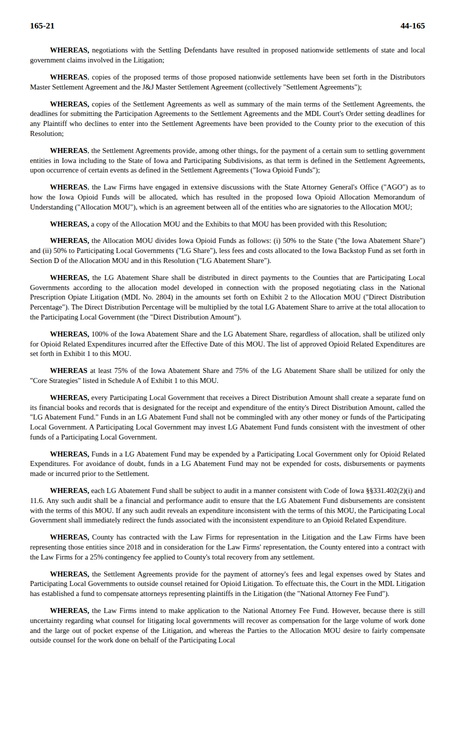165-21 44-165
WHEREAS, negotiations with the Settling Defendants have resulted in proposed nationwide settlements of state and local government claims involved in the Litigation;
WHEREAS, copies of the proposed terms of those proposed nationwide settlements have been set forth in the Distributors Master Settlement Agreement and the J&J Master Settlement Agreement (collectively "Settlement Agreements");
WHEREAS, copies of the Settlement Agreements as well as summary of the main terms of the Settlement Agreements, the deadlines for submitting the Participation Agreements to the Settlement Agreements and the MDL Court's Order setting deadlines for any Plaintiff who declines to enter into the Settlement Agreements have been provided to the County prior to the execution of this Resolution;
WHEREAS, the Settlement Agreements provide, among other things, for the payment of a certain sum to settling government entities in Iowa including to the State of Iowa and Participating Subdivisions, as that term is defined in the Settlement Agreements, upon occurrence of certain events as defined in the Settlement Agreements ("Iowa Opioid Funds");
WHEREAS, the Law Firms have engaged in extensive discussions with the State Attorney General's Office ("AGO") as to how the Iowa Opioid Funds will be allocated, which has resulted in the proposed Iowa Opioid Allocation Memorandum of Understanding ("Allocation MOU"), which is an agreement between all of the entities who are signatories to the Allocation MOU;
WHEREAS, a copy of the Allocation MOU and the Exhibits to that MOU has been provided with this Resolution;
WHEREAS, the Allocation MOU divides Iowa Opioid Funds as follows: (i) 50% to the State ("the Iowa Abatement Share") and (ii) 50% to Participating Local Governments ("LG Share"), less fees and costs allocated to the Iowa Backstop Fund as set forth in Section D of the Allocation MOU and in this Resolution ("LG Abatement Share").
WHEREAS, the LG Abatement Share shall be distributed in direct payments to the Counties that are Participating Local Governments according to the allocation model developed in connection with the proposed negotiating class in the National Prescription Opiate Litigation (MDL No. 2804) in the amounts set forth on Exhibit 2 to the Allocation MOU ("Direct Distribution Percentage"). The Direct Distribution Percentage will be multiplied by the total LG Abatement Share to arrive at the total allocation to the Participating Local Government (the "Direct Distribution Amount").
WHEREAS, 100% of the Iowa Abatement Share and the LG Abatement Share, regardless of allocation, shall be utilized only for Opioid Related Expenditures incurred after the Effective Date of this MOU. The list of approved Opioid Related Expenditures are set forth in Exhibit 1 to this MOU.
WHEREAS at least 75% of the Iowa Abatement Share and 75% of the LG Abatement Share shall be utilized for only the "Core Strategies" listed in Schedule A of Exhibit 1 to this MOU.
WHEREAS, every Participating Local Government that receives a Direct Distribution Amount shall create a separate fund on its financial books and records that is designated for the receipt and expenditure of the entity's Direct Distribution Amount, called the "LG Abatement Fund." Funds in an LG Abatement Fund shall not be commingled with any other money or funds of the Participating Local Government. A Participating Local Government may invest LG Abatement Fund funds consistent with the investment of other funds of a Participating Local Government.
WHEREAS, Funds in a LG Abatement Fund may be expended by a Participating Local Government only for Opioid Related Expenditures. For avoidance of doubt, funds in a LG Abatement Fund may not be expended for costs, disbursements or payments made or incurred prior to the Settlement.
WHEREAS, each LG Abatement Fund shall be subject to audit in a manner consistent with Code of Iowa §§331.402(2)(i) and 11.6. Any such audit shall be a financial and performance audit to ensure that the LG Abatement Fund disbursements are consistent with the terms of this MOU. If any such audit reveals an expenditure inconsistent with the terms of this MOU, the Participating Local Government shall immediately redirect the funds associated with the inconsistent expenditure to an Opioid Related Expenditure.
WHEREAS, County has contracted with the Law Firms for representation in the Litigation and the Law Firms have been representing those entities since 2018 and in consideration for the Law Firms' representation, the County entered into a contract with the Law Firms for a 25% contingency fee applied to County's total recovery from any settlement.
WHEREAS, the Settlement Agreements provide for the payment of attorney's fees and legal expenses owed by States and Participating Local Governments to outside counsel retained for Opioid Litigation. To effectuate this, the Court in the MDL Litigation has established a fund to compensate attorneys representing plaintiffs in the Litigation (the "National Attorney Fee Fund").
WHEREAS, the Law Firms intend to make application to the National Attorney Fee Fund. However, because there is still uncertainty regarding what counsel for litigating local governments will recover as compensation for the large volume of work done and the large out of pocket expense of the Litigation, and whereas the Parties to the Allocation MOU desire to fairly compensate outside counsel for the work done on behalf of the Participating Local